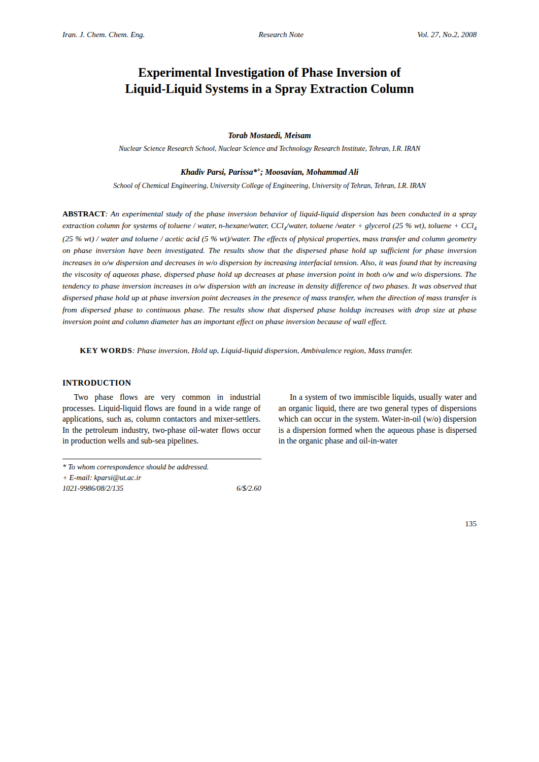Iran. J. Chem. Chem. Eng. Research Note Vol. 27, No.2, 2008
Experimental Investigation of Phase Inversion of
Liquid-Liquid Systems in a Spray Extraction Column
Torab Mostaedi, Meisam
Nuclear Science Research School, Nuclear Science and Technology Research Institute, Tehran, I.R. IRAN
Khadiv Parsi, Parissa*+; Moosavian, Mohammad Ali
School of Chemical Engineering, University College of Engineering, University of Tehran, Tehran, I.R. IRAN
ABSTRACT: An experimental study of the phase inversion behavior of liquid-liquid dispersion has been conducted in a spray extraction column for systems of toluene / water, n-hexane/water, CCl4/water, toluene /water + glycerol (25 % wt), toluene + CCl4 (25 % wt) / water and toluene / acetic acid (5 % wt)/water. The effects of physical properties, mass transfer and column geometry on phase inversion have been investigated. The results show that the dispersed phase hold up sufficient for phase inversion increases in o/w dispersion and decreases in w/o dispersion by increasing interfacial tension. Also, it was found that by increasing the viscosity of aqueous phase, dispersed phase hold up decreases at phase inversion point in both o/w and w/o dispersions. The tendency to phase inversion increases in o/w dispersion with an increase in density difference of two phases. It was observed that dispersed phase hold up at phase inversion point decreases in the presence of mass transfer, when the direction of mass transfer is from dispersed phase to continuous phase. The results show that dispersed phase holdup increases with drop size at phase inversion point and column diameter has an important effect on phase inversion because of wall effect.
KEY WORDS: Phase inversion, Hold up, Liquid-liquid dispersion, Ambivalence region, Mass transfer.
INTRODUCTION
Two phase flows are very common in industrial processes. Liquid-liquid flows are found in a wide range of applications, such as, column contactors and mixer-settlers. In the petroleum industry, two-phase oil-water flows occur in production wells and sub-sea pipelines.
In a system of two immiscible liquids, usually water and an organic liquid, there are two general types of dispersions which can occur in the system. Water-in-oil (w/o) dispersion is a dispersion formed when the aqueous phase is dispersed in the organic phase and oil-in-water
* To whom correspondence should be addressed.
+ E-mail: kparsi@ut.ac.ir
1021-9986/08/2/1356/$/2.60
135